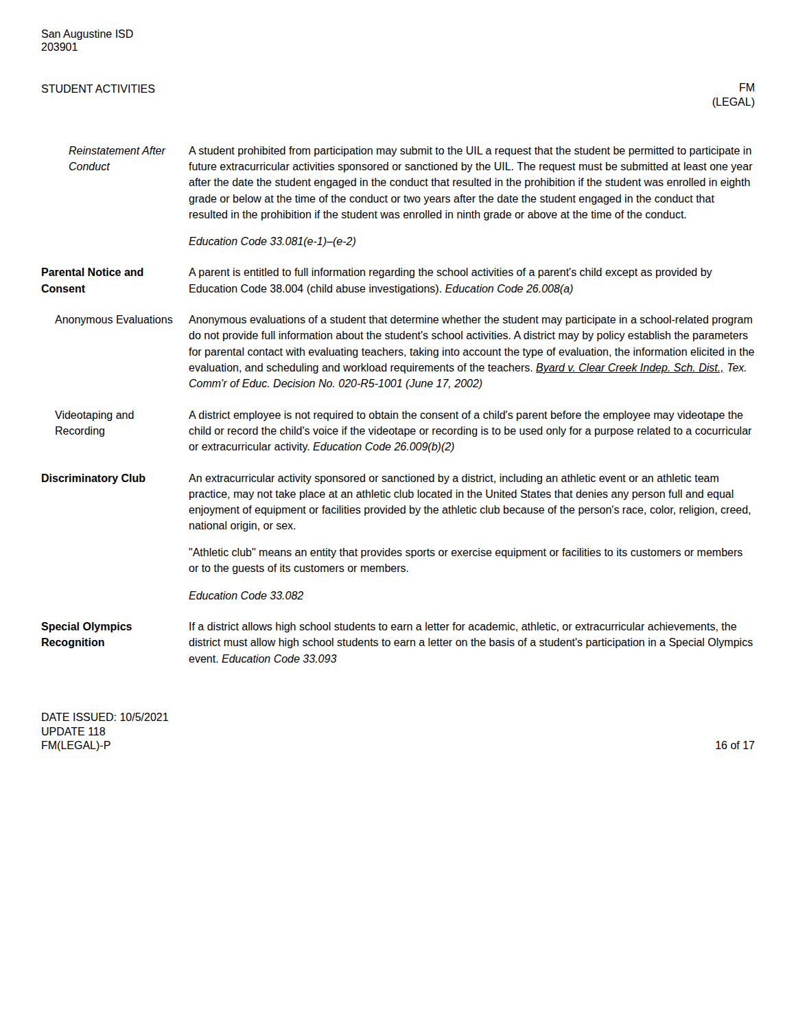San Augustine ISD
203901
STUDENT ACTIVITIES
FM
(LEGAL)
Reinstatement After Conduct
A student prohibited from participation may submit to the UIL a request that the student be permitted to participate in future extracurricular activities sponsored or sanctioned by the UIL. The request must be submitted at least one year after the date the student engaged in the conduct that resulted in the prohibition if the student was enrolled in eighth grade or below at the time of the conduct or two years after the date the student engaged in the conduct that resulted in the prohibition if the student was enrolled in ninth grade or above at the time of the conduct.
Education Code 33.081(e-1)–(e-2)
Parental Notice and Consent
A parent is entitled to full information regarding the school activities of a parent's child except as provided by Education Code 38.004 (child abuse investigations). Education Code 26.008(a)
Anonymous Evaluations
Anonymous evaluations of a student that determine whether the student may participate in a school-related program do not provide full information about the student's school activities. A district may by policy establish the parameters for parental contact with evaluating teachers, taking into account the type of evaluation, the information elicited in the evaluation, and scheduling and workload requirements of the teachers. Byard v. Clear Creek Indep. Sch. Dist., Tex. Comm'r of Educ. Decision No. 020-R5-1001 (June 17, 2002)
Videotaping and Recording
A district employee is not required to obtain the consent of a child's parent before the employee may videotape the child or record the child's voice if the videotape or recording is to be used only for a purpose related to a cocurricular or extracurricular activity. Education Code 26.009(b)(2)
Discriminatory Club
An extracurricular activity sponsored or sanctioned by a district, including an athletic event or an athletic team practice, may not take place at an athletic club located in the United States that denies any person full and equal enjoyment of equipment or facilities provided by the athletic club because of the person's race, color, religion, creed, national origin, or sex.
"Athletic club" means an entity that provides sports or exercise equipment or facilities to its customers or members or to the guests of its customers or members.
Education Code 33.082
Special Olympics Recognition
If a district allows high school students to earn a letter for academic, athletic, or extracurricular achievements, the district must allow high school students to earn a letter on the basis of a student's participation in a Special Olympics event. Education Code 33.093
DATE ISSUED: 10/5/2021
UPDATE 118
FM(LEGAL)-P
16 of 17